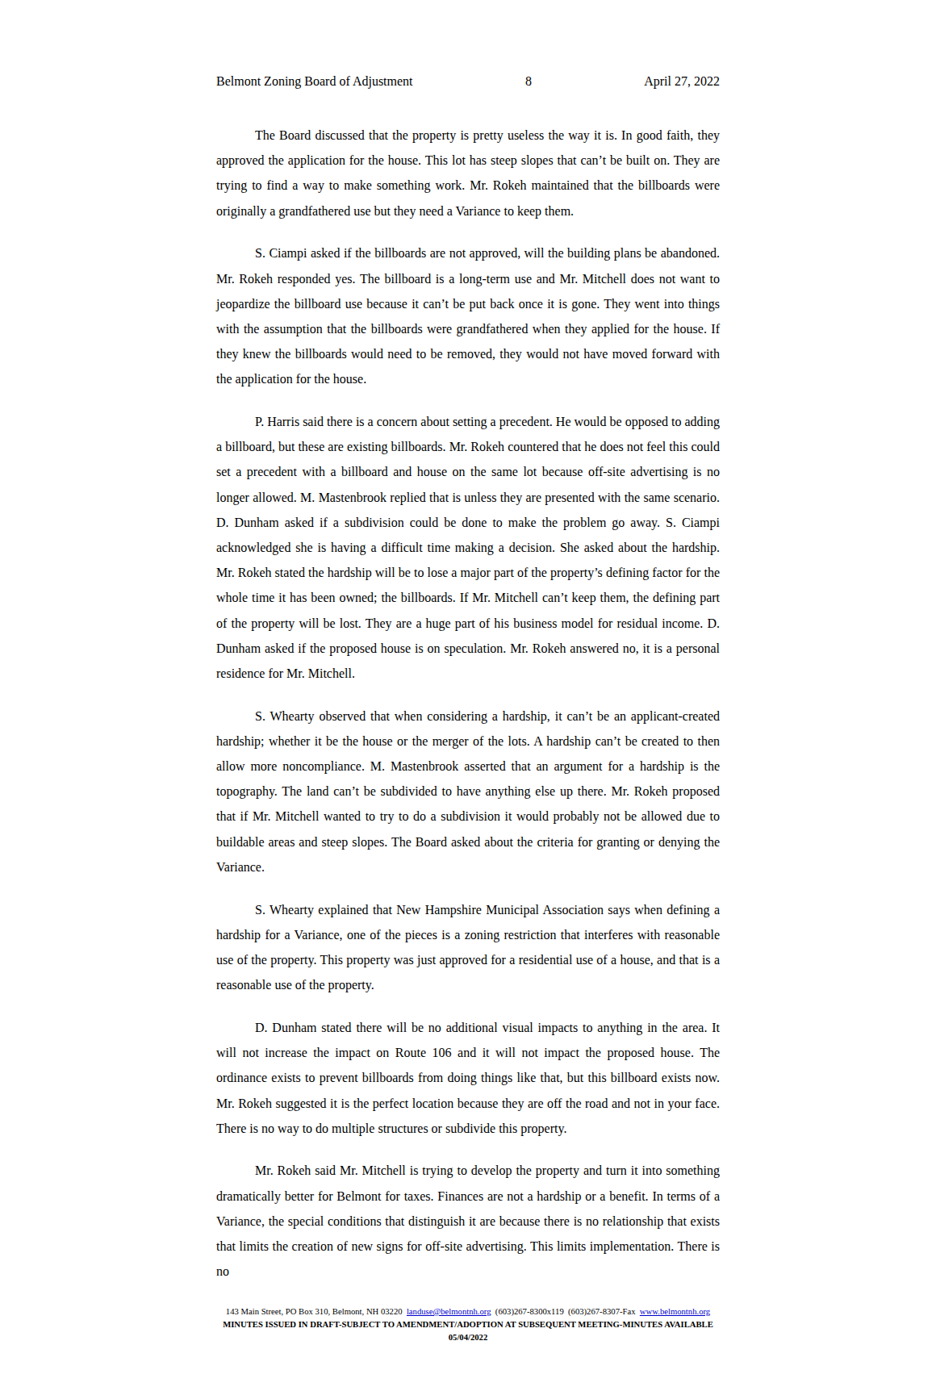Belmont Zoning Board of Adjustment
8
April 27, 2022
The Board discussed that the property is pretty useless the way it is. In good faith, they approved the application for the house. This lot has steep slopes that can’t be built on. They are trying to find a way to make something work. Mr. Rokeh maintained that the billboards were originally a grandfathered use but they need a Variance to keep them.
S. Ciampi asked if the billboards are not approved, will the building plans be abandoned. Mr. Rokeh responded yes. The billboard is a long-term use and Mr. Mitchell does not want to jeopardize the billboard use because it can’t be put back once it is gone. They went into things with the assumption that the billboards were grandfathered when they applied for the house. If they knew the billboards would need to be removed, they would not have moved forward with the application for the house.
P. Harris said there is a concern about setting a precedent. He would be opposed to adding a billboard, but these are existing billboards. Mr. Rokeh countered that he does not feel this could set a precedent with a billboard and house on the same lot because off-site advertising is no longer allowed. M. Mastenbrook replied that is unless they are presented with the same scenario. D. Dunham asked if a subdivision could be done to make the problem go away. S. Ciampi acknowledged she is having a difficult time making a decision. She asked about the hardship. Mr. Rokeh stated the hardship will be to lose a major part of the property’s defining factor for the whole time it has been owned; the billboards. If Mr. Mitchell can’t keep them, the defining part of the property will be lost. They are a huge part of his business model for residual income. D. Dunham asked if the proposed house is on speculation. Mr. Rokeh answered no, it is a personal residence for Mr. Mitchell.
S. Whearty observed that when considering a hardship, it can’t be an applicant-created hardship; whether it be the house or the merger of the lots. A hardship can’t be created to then allow more noncompliance. M. Mastenbrook asserted that an argument for a hardship is the topography. The land can’t be subdivided to have anything else up there. Mr. Rokeh proposed that if Mr. Mitchell wanted to try to do a subdivision it would probably not be allowed due to buildable areas and steep slopes. The Board asked about the criteria for granting or denying the Variance.
S. Whearty explained that New Hampshire Municipal Association says when defining a hardship for a Variance, one of the pieces is a zoning restriction that interferes with reasonable use of the property. This property was just approved for a residential use of a house, and that is a reasonable use of the property.
D. Dunham stated there will be no additional visual impacts to anything in the area. It will not increase the impact on Route 106 and it will not impact the proposed house. The ordinance exists to prevent billboards from doing things like that, but this billboard exists now. Mr. Rokeh suggested it is the perfect location because they are off the road and not in your face. There is no way to do multiple structures or subdivide this property.
Mr. Rokeh said Mr. Mitchell is trying to develop the property and turn it into something dramatically better for Belmont for taxes. Finances are not a hardship or a benefit. In terms of a Variance, the special conditions that distinguish it are because there is no relationship that exists that limits the creation of new signs for off-site advertising. This limits implementation. There is no
143 Main Street, PO Box 310, Belmont, NH 03220 landuse@belmontnh.org (603)267-8300x119 (603)267-8307-Fax www.belmontnh.org
MINUTES ISSUED IN DRAFT-SUBJECT TO AMENDMENT/ADOPTION AT SUBSEQUENT MEETING-MINUTES AVAILABLE 05/04/2022